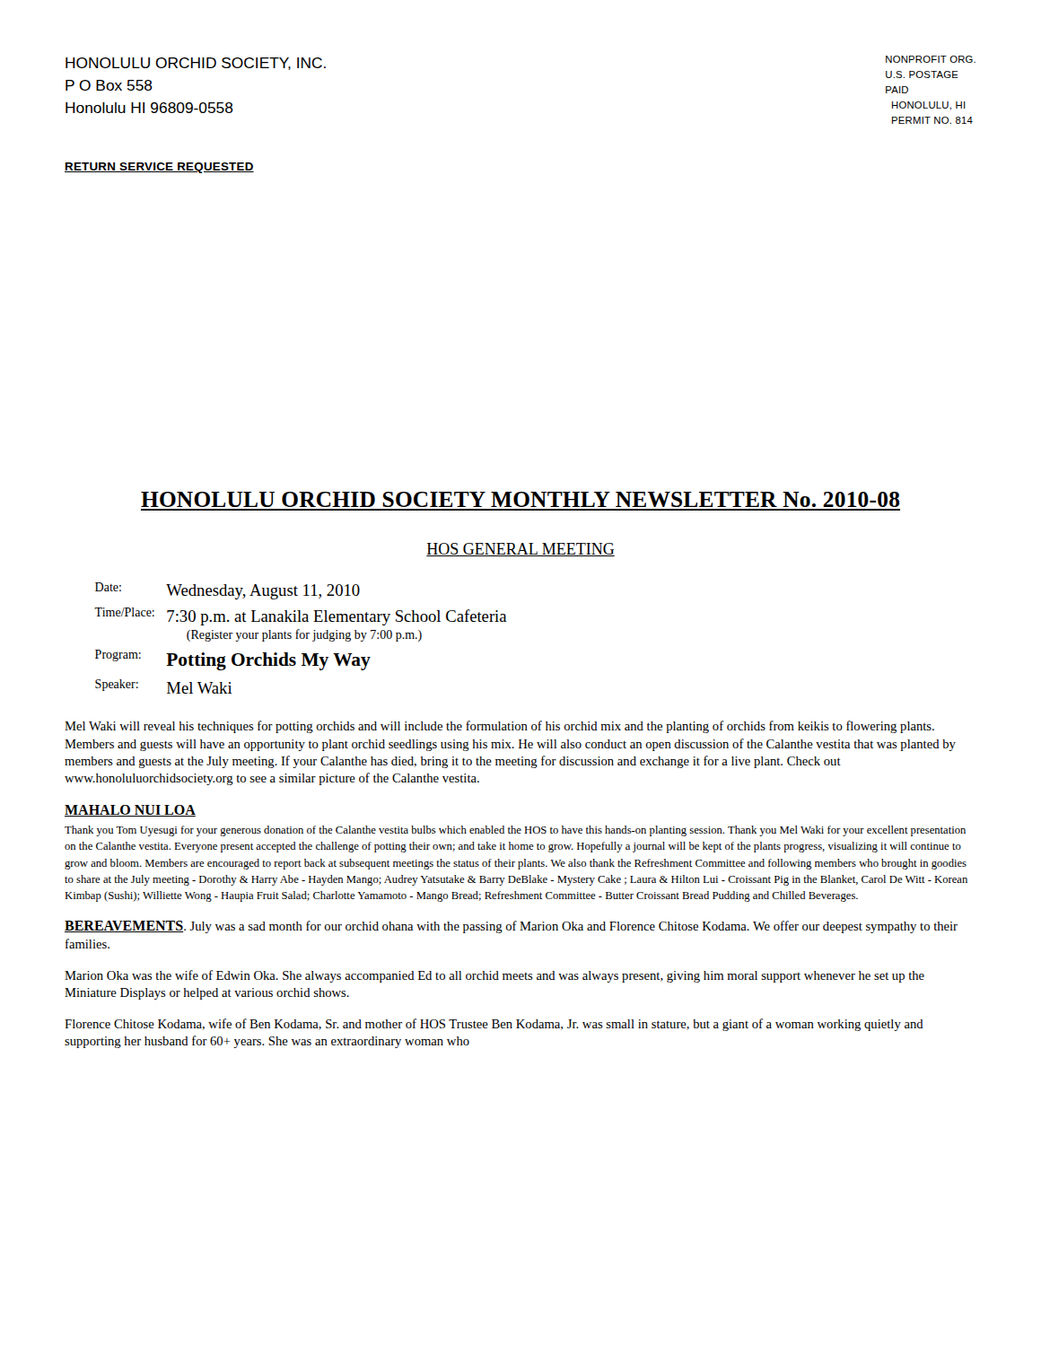HONOLULU ORCHID SOCIETY, INC.
P O Box 558
Honolulu HI 96809-0558
NONPROFIT ORG.
U.S. POSTAGE
PAID
HONOLULU, HI
PERMIT NO. 814
RETURN SERVICE REQUESTED
HONOLULU ORCHID SOCIETY MONTHLY NEWSLETTER No. 2010-08
HOS GENERAL MEETING
| Date: | Wednesday, August 11, 2010 |
| Time/Place: | 7:30 p.m. at Lanakila Elementary School Cafeteria (Register your plants for judging by 7:00 p.m.) |
| Program: | Potting Orchids My Way |
| Speaker: | Mel Waki |
Mel Waki will reveal his techniques for potting orchids and will include the formulation of his orchid mix and the planting of orchids from keikis to flowering plants. Members and guests will have an opportunity to plant orchid seedlings using his mix. He will also conduct an open discussion of the Calanthe vestita that was planted by members and guests at the July meeting. If your Calanthe has died, bring it to the meeting for discussion and exchange it for a live plant. Check out www.honoluluorchidsociety.org to see a similar picture of the Calanthe vestita.
MAHALO NUI LOA
Thank you Tom Uyesugi for your generous donation of the Calanthe vestita bulbs which enabled the HOS to have this hands-on planting session. Thank you Mel Waki for your excellent presentation on the Calanthe vestita. Everyone present accepted the challenge of potting their own; and take it home to grow. Hopefully a journal will be kept of the plants progress, visualizing it will continue to grow and bloom. Members are encouraged to report back at subsequent meetings the status of their plants. We also thank the Refreshment Committee and following members who brought in goodies to share at the July meeting - Dorothy & Harry Abe - Hayden Mango; Audrey Yatsutake & Barry DeBlake - Mystery Cake ; Laura & Hilton Lui - Croissant Pig in the Blanket, Carol De Witt - Korean Kimbap (Sushi); Williette Wong - Haupia Fruit Salad; Charlotte Yamamoto - Mango Bread; Refreshment Committee - Butter Croissant Bread Pudding and Chilled Beverages.
BEREAVEMENTS. July was a sad month for our orchid ohana with the passing of Marion Oka and Florence Chitose Kodama. We offer our deepest sympathy to their families.
Marion Oka was the wife of Edwin Oka. She always accompanied Ed to all orchid meets and was always present, giving him moral support whenever he set up the Miniature Displays or helped at various orchid shows.
Florence Chitose Kodama, wife of Ben Kodama, Sr. and mother of HOS Trustee Ben Kodama, Jr. was small in stature, but a giant of a woman working quietly and supporting her husband for 60+ years. She was an extraordinary woman who